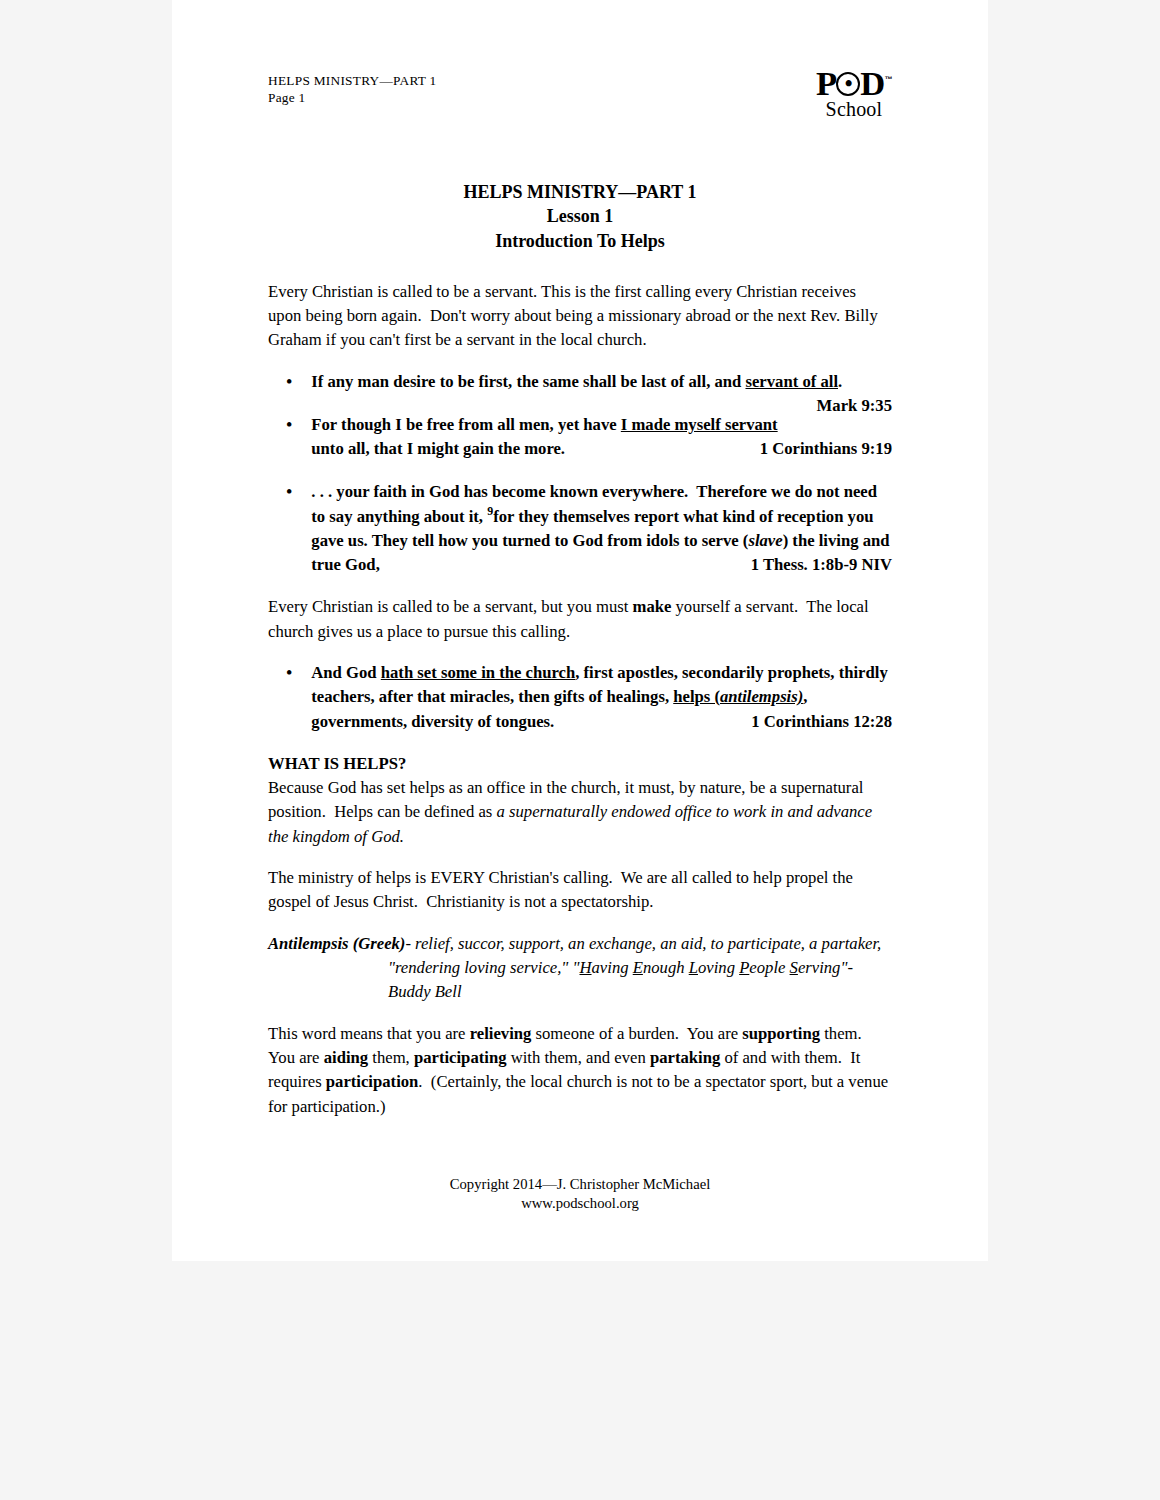HELPS MINISTRY—PART 1
Page 1
P D™
School
HELPS MINISTRY—PART 1 Lesson 1 Introduction To Helps
Every Christian is called to be a servant. This is the first calling every Christian receives upon being born again. Don't worry about being a missionary abroad or the next Rev. Billy Graham if you can't first be a servant in the local church.
If any man desire to be first, the same shall be last of all, and servant of all. Mark 9:35
For though I be free from all men, yet have I made myself servant unto all, that I might gain the more. 1 Corinthians 9:19
. . . your faith in God has become known everywhere. Therefore we do not need to say anything about it, 9for they themselves report what kind of reception you gave us. They tell how you turned to God from idols to serve (slave) the living and true God, 1 Thess. 1:8b-9 NIV
Every Christian is called to be a servant, but you must make yourself a servant. The local church gives us a place to pursue this calling.
And God hath set some in the church, first apostles, secondarily prophets, thirdly teachers, after that miracles, then gifts of healings, helps (antilempsis), governments, diversity of tongues. 1 Corinthians 12:28
What is Helps?
Because God has set helps as an office in the church, it must, by nature, be a supernatural position. Helps can be defined as a supernaturally endowed office to work in and advance the kingdom of God.
The ministry of helps is EVERY Christian's calling. We are all called to help propel the gospel of Jesus Christ. Christianity is not a spectatorship.
Antilempsis (Greek)- relief, succor, support, an exchange, an aid, to participate, a partaker, "rendering loving service," "Having Enough Loving People Serving"-Buddy Bell
This word means that you are relieving someone of a burden. You are supporting them. You are aiding them, participating with them, and even partaking of and with them. It requires participation. (Certainly, the local church is not to be a spectator sport, but a venue for participation.)
Copyright 2014—J. Christopher McMichael
www.podschool.org